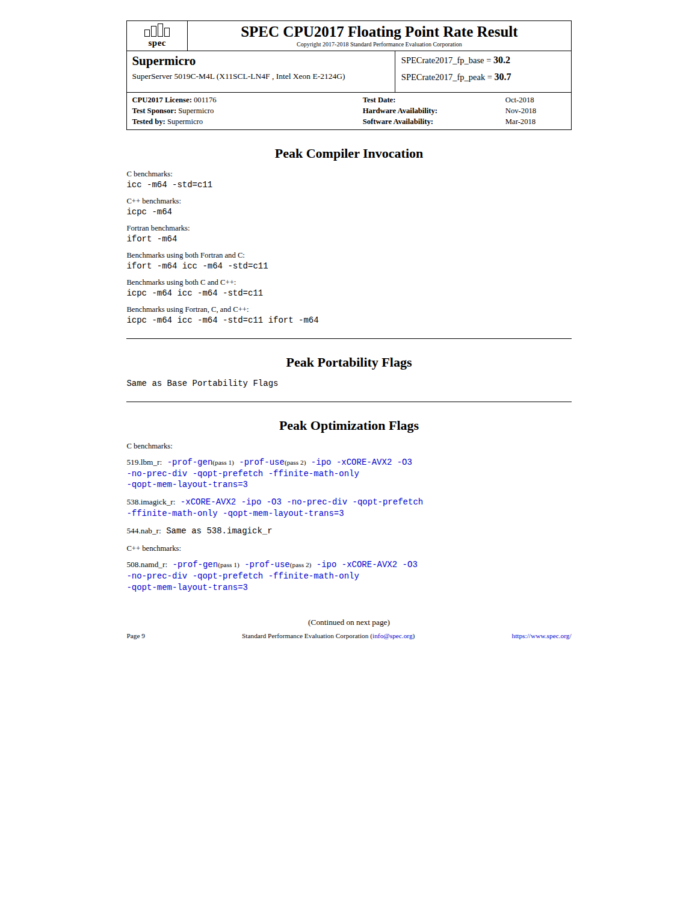spec
SPEC CPU2017 Floating Point Rate Result
Copyright 2017-2018 Standard Performance Evaluation Corporation
Supermicro
SuperServer 5019C-M4L (X11SCL-LN4F , Intel Xeon E-2124G)
SPECrate2017_fp_base = 30.2
SPECrate2017_fp_peak = 30.7
CPU2017 License: 001176
Test Sponsor: Supermicro
Tested by: Supermicro
Test Date: Oct-2018
Hardware Availability: Nov-2018
Software Availability: Mar-2018
Peak Compiler Invocation
C benchmarks:
icc -m64 -std=c11
C++ benchmarks:
icpc -m64
Fortran benchmarks:
ifort -m64
Benchmarks using both Fortran and C:
ifort -m64 icc -m64 -std=c11
Benchmarks using both C and C++:
icpc -m64 icc -m64 -std=c11
Benchmarks using Fortran, C, and C++:
icpc -m64 icc -m64 -std=c11 ifort -m64
Peak Portability Flags
Same as Base Portability Flags
Peak Optimization Flags
C benchmarks:
519.lbm_r: -prof-gen(pass 1) -prof-use(pass 2) -ipo -xCORE-AVX2 -O3
-no-prec-div -qopt-prefetch -ffinite-math-only
-qopt-mem-layout-trans=3
538.imagick_r: -xCORE-AVX2 -ipo -O3 -no-prec-div -qopt-prefetch
-ffinite-math-only -qopt-mem-layout-trans=3
544.nab_r: Same as 538.imagick_r
C++ benchmarks:
508.namd_r: -prof-gen(pass 1) -prof-use(pass 2) -ipo -xCORE-AVX2 -O3
-no-prec-div -qopt-prefetch -ffinite-math-only
-qopt-mem-layout-trans=3
(Continued on next page)
Page 9
Standard Performance Evaluation Corporation (info@spec.org)
https://www.spec.org/